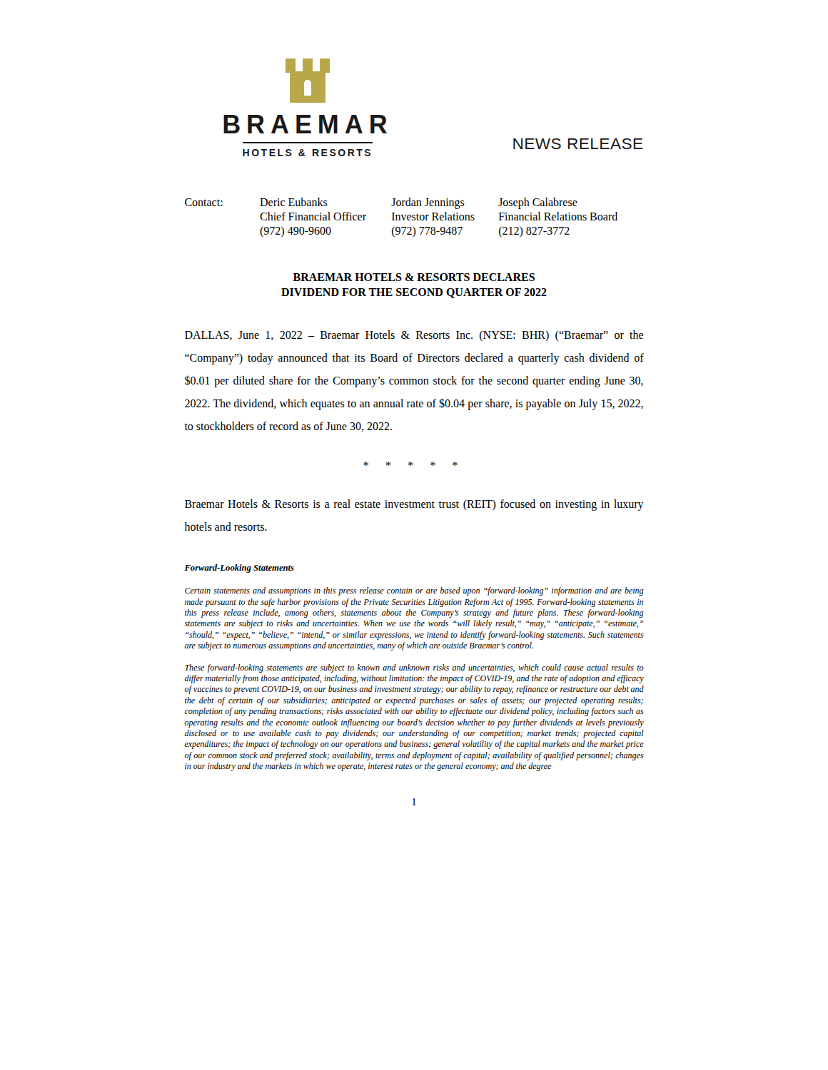BRAEMAR
HOTELS & RESORTS
NEWS RELEASE
| Contact: | Deric Eubanks | Jordan Jennings | Joseph Calabrese |
| | Chief Financial Officer | Investor Relations | Financial Relations Board |
| | (972) 490-9600 | (972) 778-9487 | (212) 827-3772 |
Braemar Hotels & Resorts Declares
Dividend for the Second Quarter of 2022
DALLAS, June 1, 2022 – Braemar Hotels & Resorts Inc. (NYSE: BHR) (“Braemar” or the “Company”) today announced that its Board of Directors declared a quarterly cash dividend of $0.01 per diluted share for the Company’s common stock for the second quarter ending June 30, 2022. The dividend, which equates to an annual rate of $0.04 per share, is payable on July 15, 2022, to stockholders of record as of June 30, 2022.
* * * * *
Braemar Hotels & Resorts is a real estate investment trust (REIT) focused on investing in luxury hotels and resorts.
Forward-Looking Statements
Certain statements and assumptions in this press release contain or are based upon “forward-looking” information and are being made pursuant to the safe harbor provisions of the Private Securities Litigation Reform Act of 1995. Forward-looking statements in this press release include, among others, statements about the Company’s strategy and future plans. These forward-looking statements are subject to risks and uncertainties. When we use the words “will likely result,” “may,” “anticipate,” “estimate,” “should,” “expect,” “believe,” “intend,” or similar expressions, we intend to identify forward-looking statements. Such statements are subject to numerous assumptions and uncertainties, many of which are outside Braemar’s control.
These forward-looking statements are subject to known and unknown risks and uncertainties, which could cause actual results to differ materially from those anticipated, including, without limitation: the impact of COVID-19, and the rate of adoption and efficacy of vaccines to prevent COVID-19, on our business and investment strategy; our ability to repay, refinance or restructure our debt and the debt of certain of our subsidiaries; anticipated or expected purchases or sales of assets; our projected operating results; completion of any pending transactions; risks associated with our ability to effectuate our dividend policy, including factors such as operating results and the economic outlook influencing our board’s decision whether to pay further dividends at levels previously disclosed or to use available cash to pay dividends; our understanding of our competition; market trends; projected capital expenditures; the impact of technology on our operations and business; general volatility of the capital markets and the market price of our common stock and preferred stock; availability, terms and deployment of capital; availability of qualified personnel; changes in our industry and the markets in which we operate, interest rates or the general economy; and the degree
1